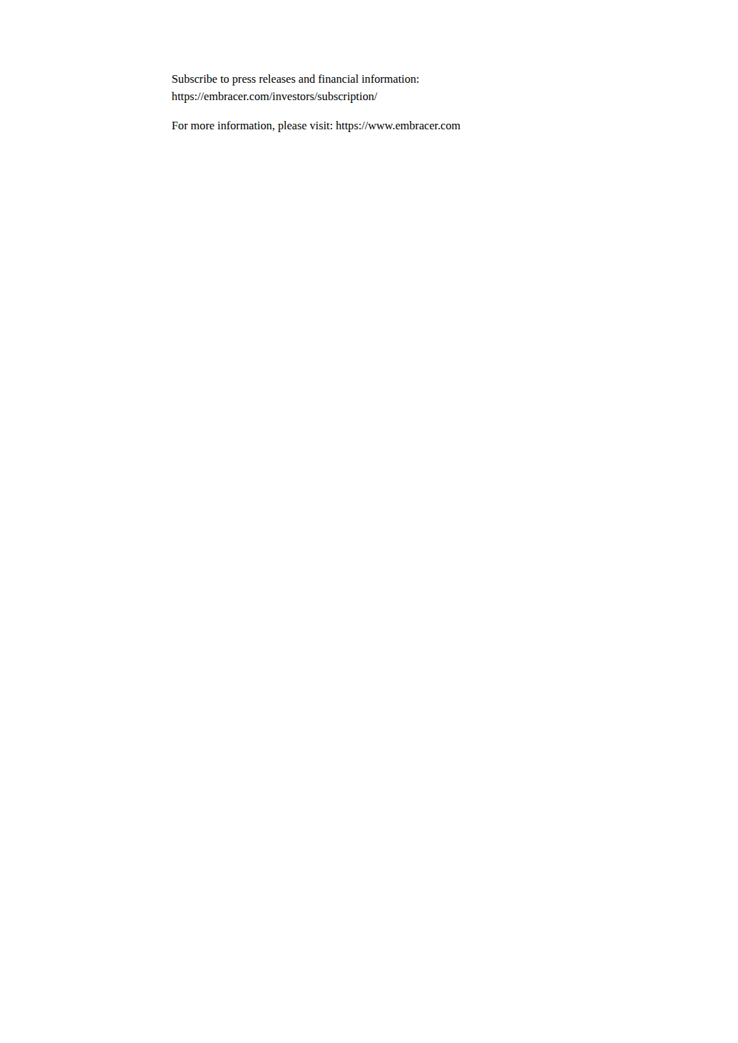Subscribe to press releases and financial information: https://embracer.com/investors/subscription/
For more information, please visit: https://www.embracer.com